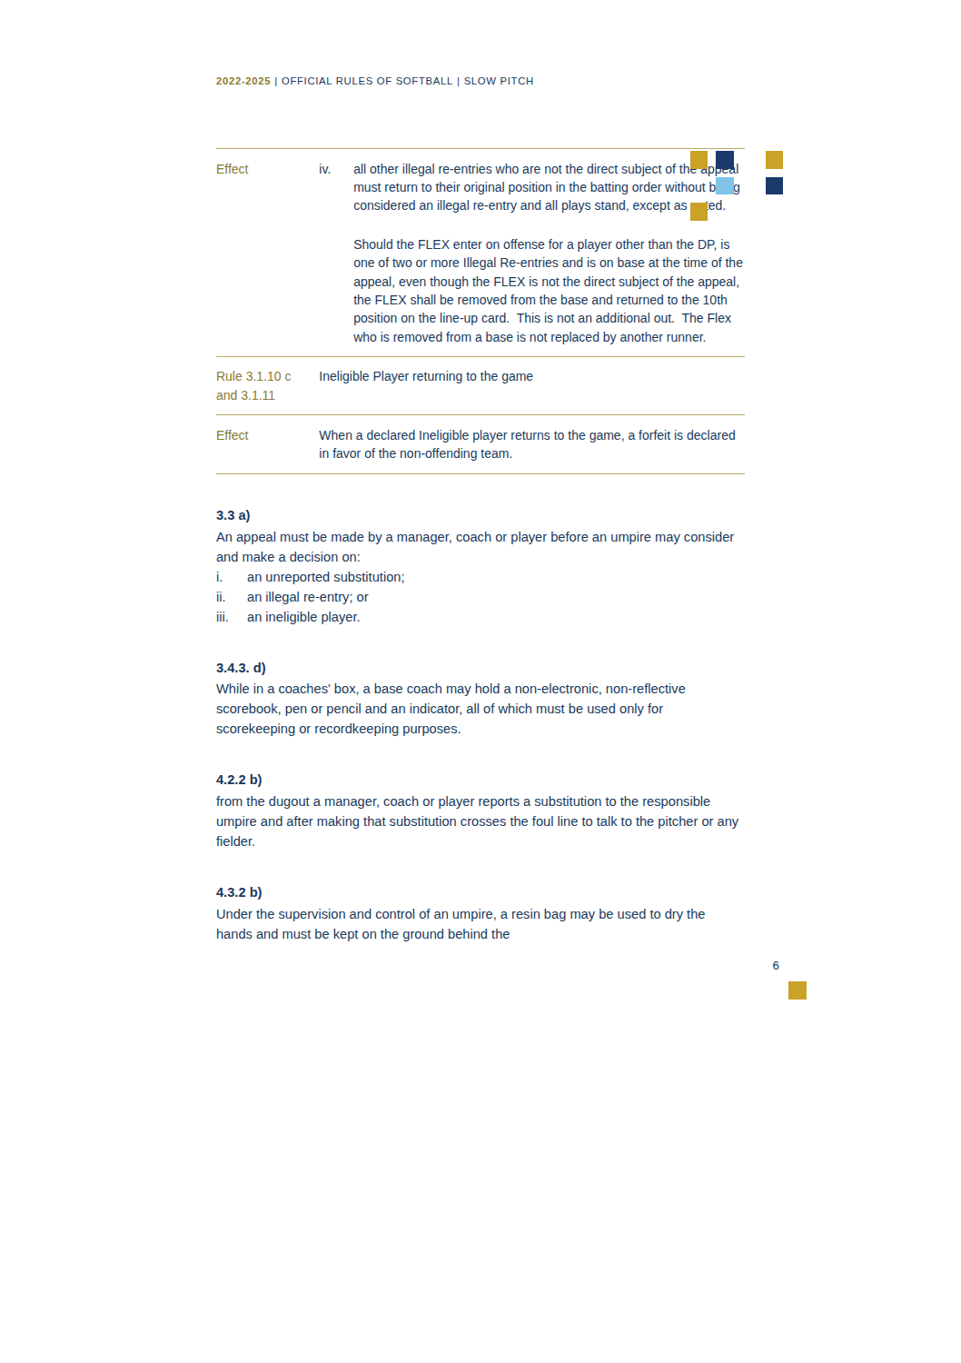2022-2025|OFFICIAL RULES OF SOFTBALL|SLOW PITCH
| Effect | iv. | all other illegal re-entries who are not the direct subject of the appeal must return to their original position in the batting order without being considered an illegal re-entry and all plays stand, except as noted. |
| | | Should the FLEX enter on offense for a player other than the DP, is one of two or more Illegal Re-entries and is on base at the time of the appeal, even though the FLEX is not the direct subject of the appeal, the FLEX shall be removed from the base and returned to the 10th position on the line-up card. This is not an additional out. The Flex who is removed from a base is not replaced by another runner. |
| Rule 3.1.10 c and 3.1.11 | Ineligible Player returning to the game |
| Effect | When a declared Ineligible player returns to the game, a forfeit is declared in favor of the non-offending team. |
3.3 a)
An appeal must be made by a manager, coach or player before an umpire may consider and make a decision on:
i. an unreported substitution;
ii. an illegal re-entry; or
iii. an ineligible player.
3.4.3. d)
While in a coaches' box, a base coach may hold a non-electronic, non-reflective scorebook, pen or pencil and an indicator, all of which must be used only for scorekeeping or recordkeeping purposes.
4.2.2 b)
from the dugout a manager, coach or player reports a substitution to the responsible umpire and after making that substitution crosses the foul line to talk to the pitcher or any fielder.
4.3.2 b)
Under the supervision and control of an umpire, a resin bag may be used to dry the hands and must be kept on the ground behind the
6